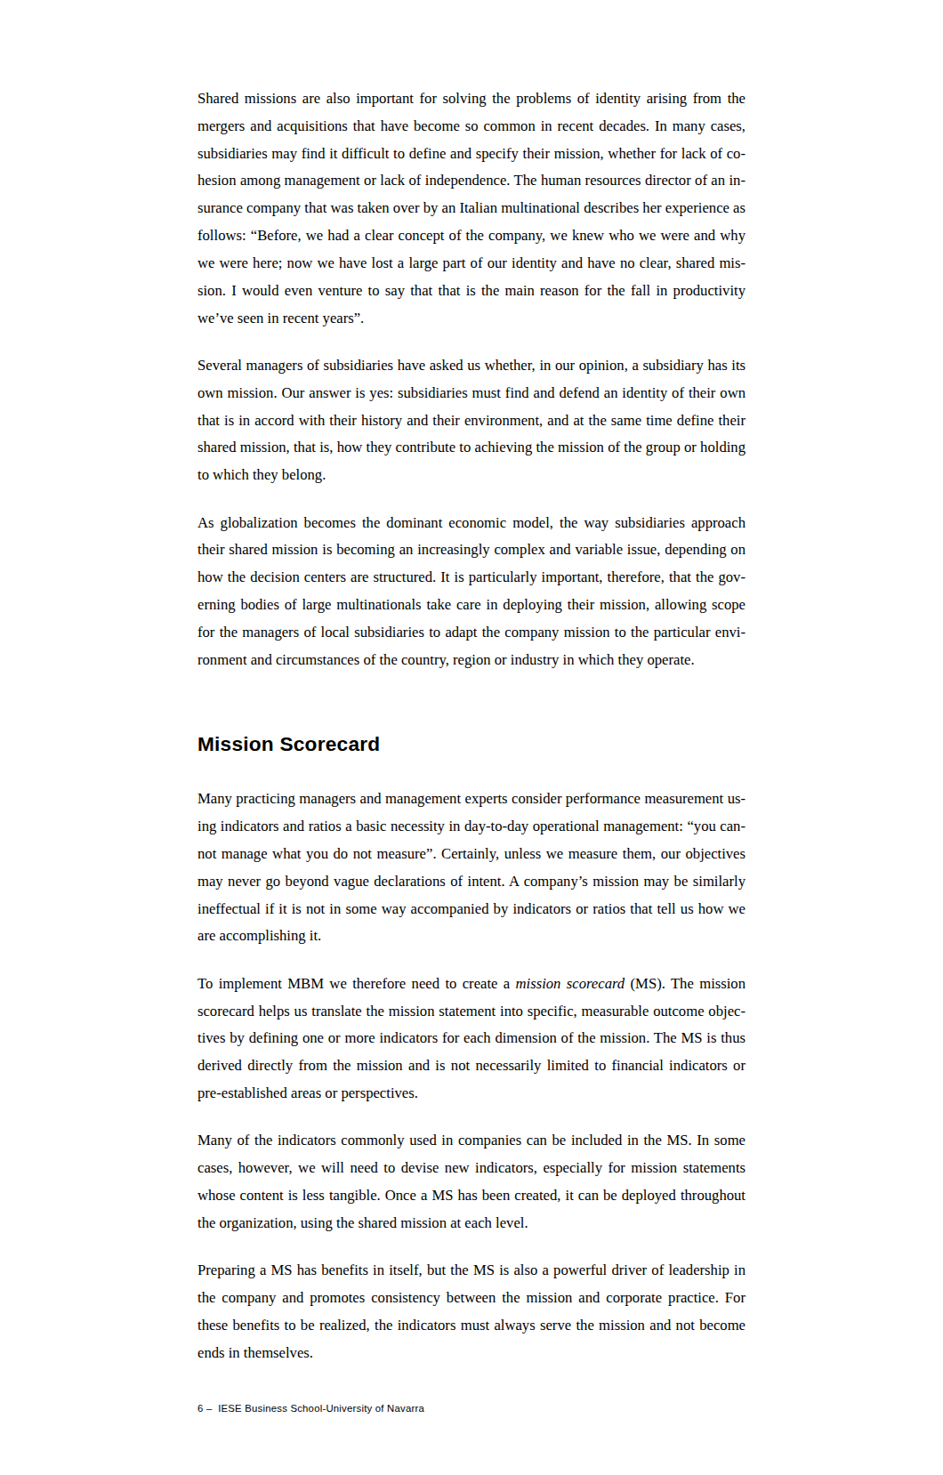Shared missions are also important for solving the problems of identity arising from the mergers and acquisitions that have become so common in recent decades. In many cases, subsidiaries may find it difficult to define and specify their mission, whether for lack of cohesion among management or lack of independence. The human resources director of an insurance company that was taken over by an Italian multinational describes her experience as follows: “Before, we had a clear concept of the company, we knew who we were and why we were here; now we have lost a large part of our identity and have no clear, shared mission. I would even venture to say that that is the main reason for the fall in productivity we’ve seen in recent years”.
Several managers of subsidiaries have asked us whether, in our opinion, a subsidiary has its own mission. Our answer is yes: subsidiaries must find and defend an identity of their own that is in accord with their history and their environment, and at the same time define their shared mission, that is, how they contribute to achieving the mission of the group or holding to which they belong.
As globalization becomes the dominant economic model, the way subsidiaries approach their shared mission is becoming an increasingly complex and variable issue, depending on how the decision centers are structured. It is particularly important, therefore, that the governing bodies of large multinationals take care in deploying their mission, allowing scope for the managers of local subsidiaries to adapt the company mission to the particular environment and circumstances of the country, region or industry in which they operate.
Mission Scorecard
Many practicing managers and management experts consider performance measurement using indicators and ratios a basic necessity in day-to-day operational management: “you cannot manage what you do not measure”. Certainly, unless we measure them, our objectives may never go beyond vague declarations of intent. A company’s mission may be similarly ineffectual if it is not in some way accompanied by indicators or ratios that tell us how we are accomplishing it.
To implement MBM we therefore need to create a mission scorecard (MS). The mission scorecard helps us translate the mission statement into specific, measurable outcome objectives by defining one or more indicators for each dimension of the mission. The MS is thus derived directly from the mission and is not necessarily limited to financial indicators or pre-established areas or perspectives.
Many of the indicators commonly used in companies can be included in the MS. In some cases, however, we will need to devise new indicators, especially for mission statements whose content is less tangible. Once a MS has been created, it can be deployed throughout the organization, using the shared mission at each level.
Preparing a MS has benefits in itself, but the MS is also a powerful driver of leadership in the company and promotes consistency between the mission and corporate practice. For these benefits to be realized, the indicators must always serve the mission and not become ends in themselves.
6 – IESE Business School-University of Navarra